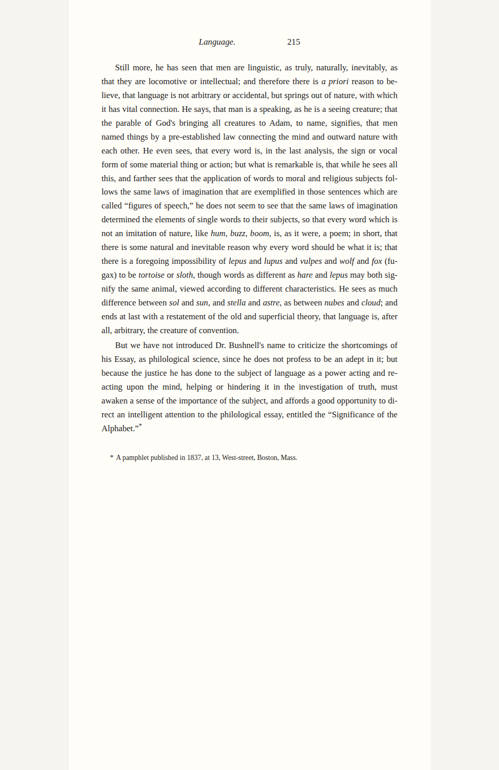Language. 215
Still more, he has seen that men are linguistic, as truly, naturally, inevitably, as that they are locomotive or intellectual; and therefore there is a priori reason to believe, that language is not arbitrary or accidental, but springs out of nature, with which it has vital connection. He says, that man is a speaking, as he is a seeing creature; that the parable of God's bringing all creatures to Adam, to name, signifies, that men named things by a pre-established law connecting the mind and outward nature with each other. He even sees, that every word is, in the last analysis, the sign or vocal form of some material thing or action; but what is remarkable is, that while he sees all this, and farther sees that the application of words to moral and religious subjects follows the same laws of imagination that are exemplified in those sentences which are called “figures of speech,” he does not seem to see that the same laws of imagination determined the elements of single words to their subjects, so that every word which is not an imitation of nature, like hum, buzz, boom, is, as it were, a poem; in short, that there is some natural and inevitable reason why every word should be what it is; that there is a foregoing impossibility of lepus and lupus and vulpes and wolf and fox (fugax) to be tortoise or sloth, though words as different as hare and lepus may both signify the same animal, viewed according to different characteristics. He sees as much difference between sol and sun, and stella and astre, as between nubes and cloud; and ends at last with a restatement of the old and superficial theory, that language is, after all, arbitrary, the creature of convention.
But we have not introduced Dr. Bushnell's name to criticize the shortcomings of his Essay, as philological science, since he does not profess to be an adept in it; but because the justice he has done to the subject of language as a power acting and re-acting upon the mind, helping or hindering it in the investigation of truth, must awaken a sense of the importance of the subject, and affords a good opportunity to direct an intelligent attention to the philological essay, entitled the “Significance of the Alphabet.”*
*A pamphlet published in 1837, at 13, West-street, Boston, Mass.